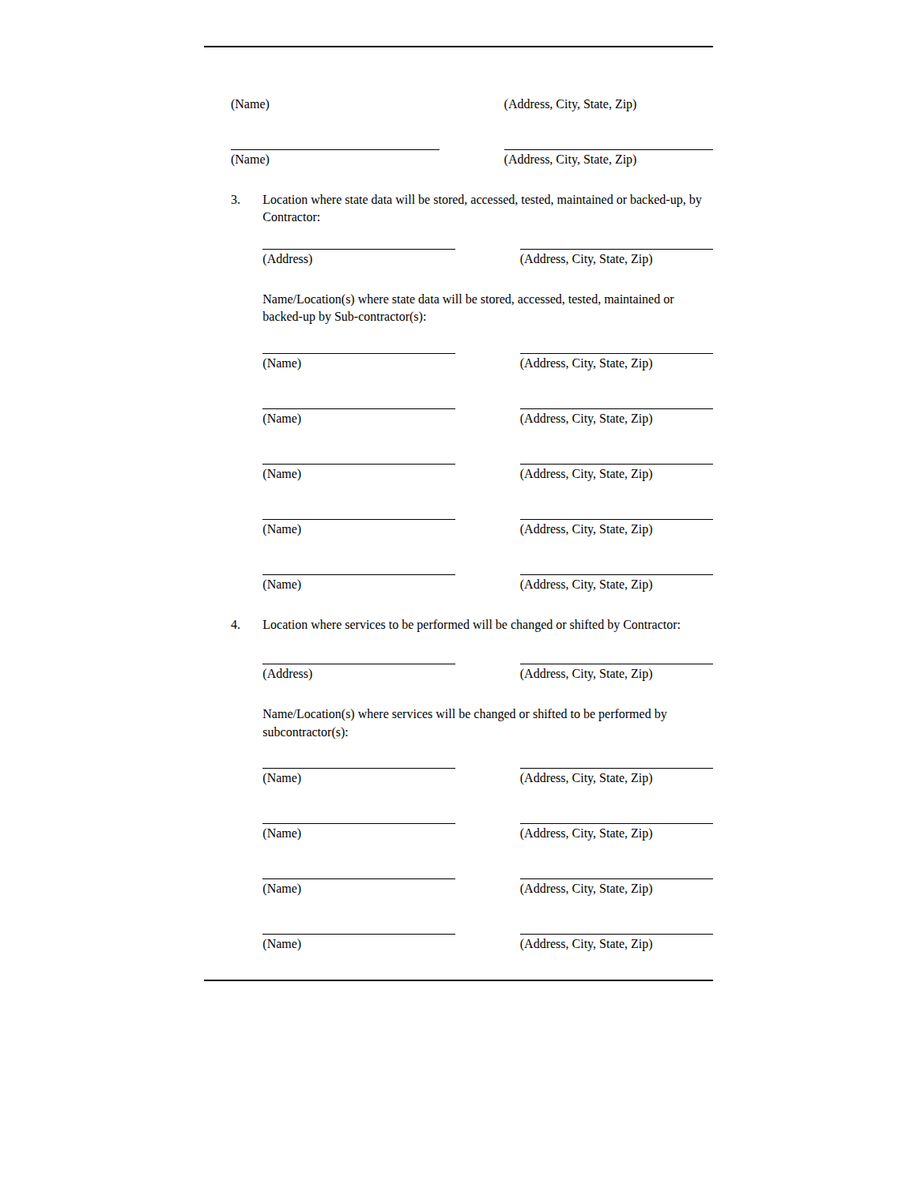(Name)
(Address, City, State, Zip)
(Name)
(Address, City, State, Zip)
3.
Location where state data will be stored, accessed, tested, maintained or backed-up, by Contractor:
(Address)
(Address, City, State, Zip)
Name/Location(s) where state data will be stored, accessed, tested, maintained or backed-up by Sub-contractor(s):
(Name)
(Address, City, State, Zip)
(Name)
(Address, City, State, Zip)
(Name)
(Address, City, State, Zip)
(Name)
(Address, City, State, Zip)
(Name)
(Address, City, State, Zip)
4.
Location where services to be performed will be changed or shifted by Contractor:
(Address)
(Address, City, State, Zip)
Name/Location(s) where services will be changed or shifted to be performed by subcontractor(s):
(Name)
(Address, City, State, Zip)
(Name)
(Address, City, State, Zip)
(Name)
(Address, City, State, Zip)
(Name)
(Address, City, State, Zip)